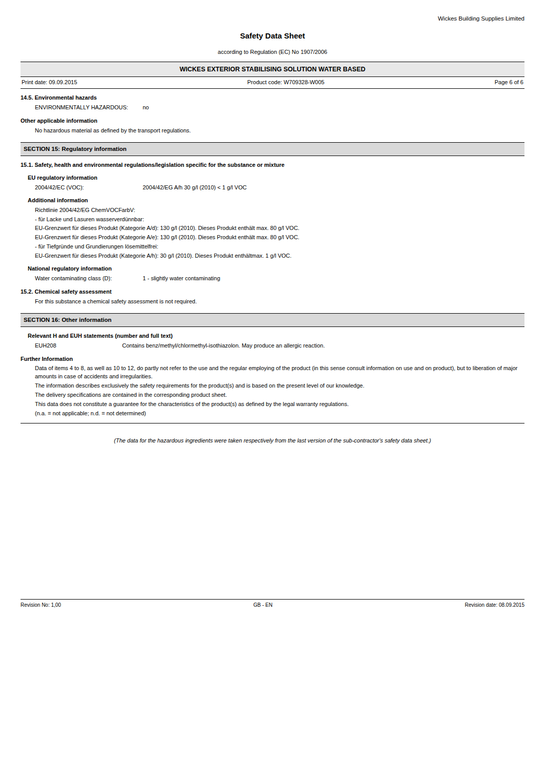Wickes Building Supplies Limited
Safety Data Sheet
according to Regulation (EC) No 1907/2006
WICKES EXTERIOR STABILISING SOLUTION WATER BASED
Print date: 09.09.2015
Product code: W709328-W005
Page 6 of 6
14.5. Environmental hazards
ENVIRONMENTALLY HAZARDOUS:
no
Other applicable information
No hazardous material as defined by the transport regulations.
SECTION 15: Regulatory information
15.1. Safety, health and environmental regulations/legislation specific for the substance or mixture
EU regulatory information
2004/42/EC (VOC):
2004/42/EG A/h 30 g/l (2010) < 1 g/l VOC
Additional information
Richtlinie 2004/42/EG ChemVOCFarbV:
- für Lacke und Lasuren wasserverdünnbar:
EU-Grenzwert für dieses Produkt (Kategorie A/d): 130 g/l (2010). Dieses Produkt enthält max. 80 g/l VOC.
EU-Grenzwert für dieses Produkt (Kategorie A/e): 130 g/l (2010). Dieses Produkt enthält max. 80 g/l VOC.
- für Tiefgründe und Grundierungen lösemittelfrei:
EU-Grenzwert für dieses Produkt (Kategorie A/h): 30 g/l (2010). Dieses Produkt enthältmax. 1 g/l VOC.
National regulatory information
Water contaminating class (D):
1 - slightly water contaminating
15.2. Chemical safety assessment
For this substance a chemical safety assessment is not required.
SECTION 16: Other information
Relevant H and EUH statements (number and full text)
EUH208
Contains benz/methyl/chlormethyl-isothiazolon. May produce an allergic reaction.
Further Information
Data of items 4 to 8, as well as 10 to 12, do partly not refer to the use and the regular employing of the product (in this sense consult information on use and on product), but to liberation of major amounts in case of accidents and irregularities.
The information describes exclusively the safety requirements for the product(s) and is based on the present level of our knowledge.
The delivery specifications are contained in the corresponding product sheet.
This data does not constitute a guarantee for the characteristics of the product(s) as defined by the legal warranty regulations.
(n.a. = not applicable; n.d. = not determined)
(The data for the hazardous ingredients were taken respectively from the last version of the sub-contractor's safety data sheet.)
Revision No: 1,00
GB - EN
Revision date: 08.09.2015